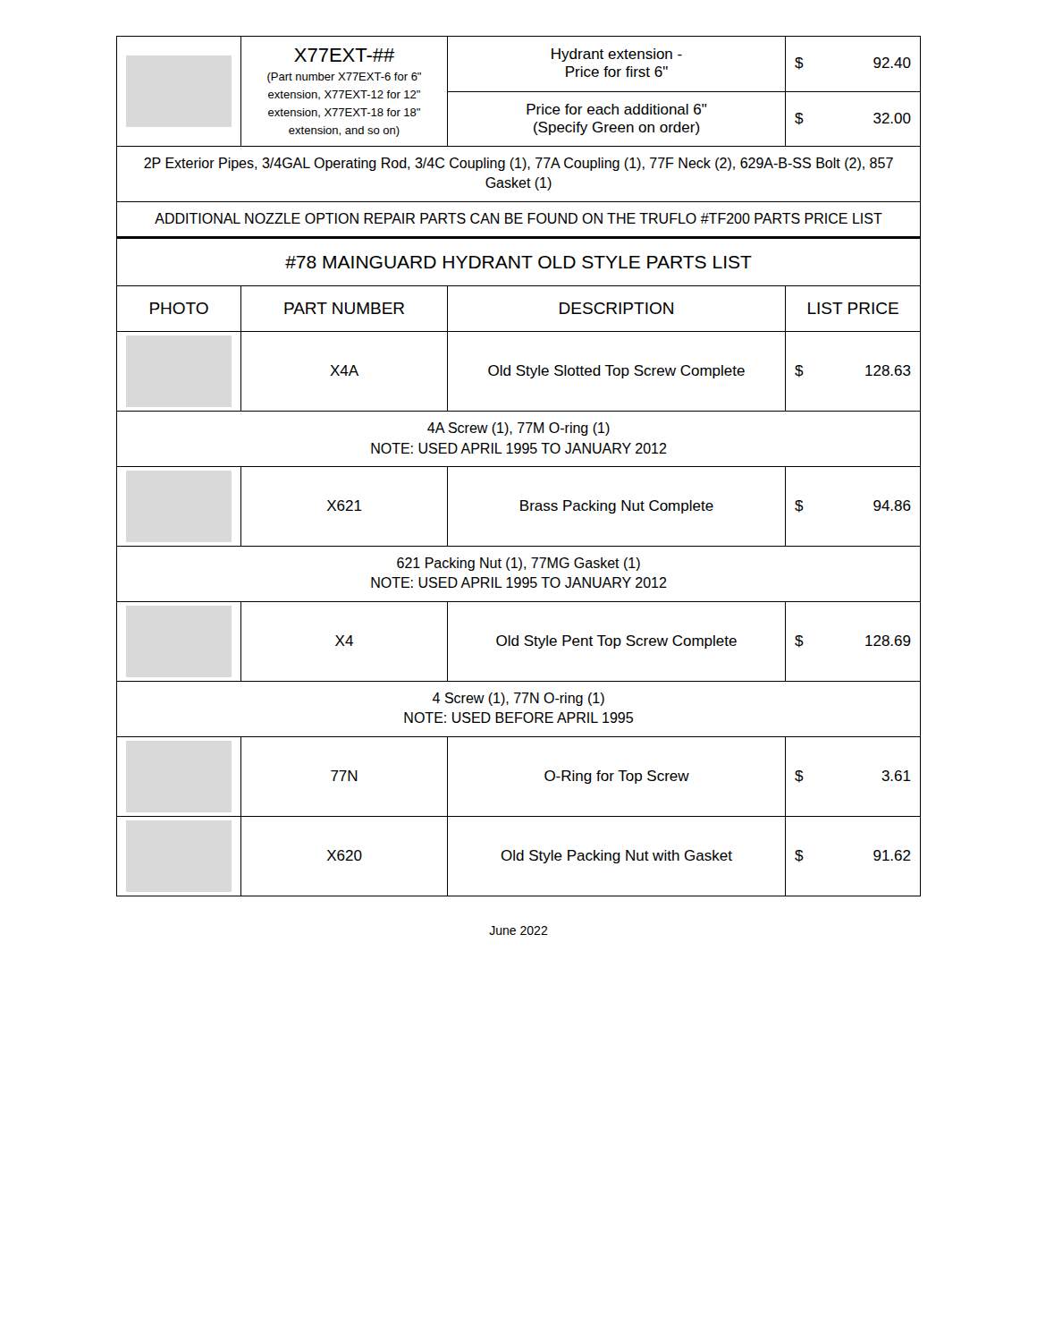| | X77EXT-## (Part number X77EXT-6 for 6" extension, X77EXT-12 for 12" extension, X77EXT-18 for 18" extension, and so on) | Hydrant extension - Price for first 6" | $ 92.40 |
| Price for each additional 6" (Specify Green on order) | $ 32.00 |
| 2P Exterior Pipes, 3/4GAL Operating Rod, 3/4C Coupling (1), 77A Coupling (1), 77F Neck (2), 629A-B-SS Bolt (2), 857 Gasket (1) |
| ADDITIONAL NOZZLE OPTION REPAIR PARTS CAN BE FOUND ON THE TRUFLO #TF200 PARTS PRICE LIST |
| #78 MAINGUARD HYDRANT OLD STYLE PARTS LIST |
| PHOTO | PART NUMBER | DESCRIPTION | LIST PRICE |
| | X4A | Old Style Slotted Top Screw Complete | $ 128.63 |
| 4A Screw (1), 77M O-ring (1) NOTE: USED APRIL 1995 TO JANUARY 2012 |
| | X621 | Brass Packing Nut Complete | $ 94.86 |
| 621 Packing Nut (1), 77MG Gasket (1) NOTE: USED APRIL 1995 TO JANUARY 2012 |
| | X4 | Old Style Pent Top Screw Complete | $ 128.69 |
| 4 Screw (1), 77N O-ring (1) NOTE: USED BEFORE APRIL 1995 |
| | 77N | O-Ring for Top Screw | $ 3.61 |
| | X620 | Old Style Packing Nut with Gasket | $ 91.62 |
June 2022